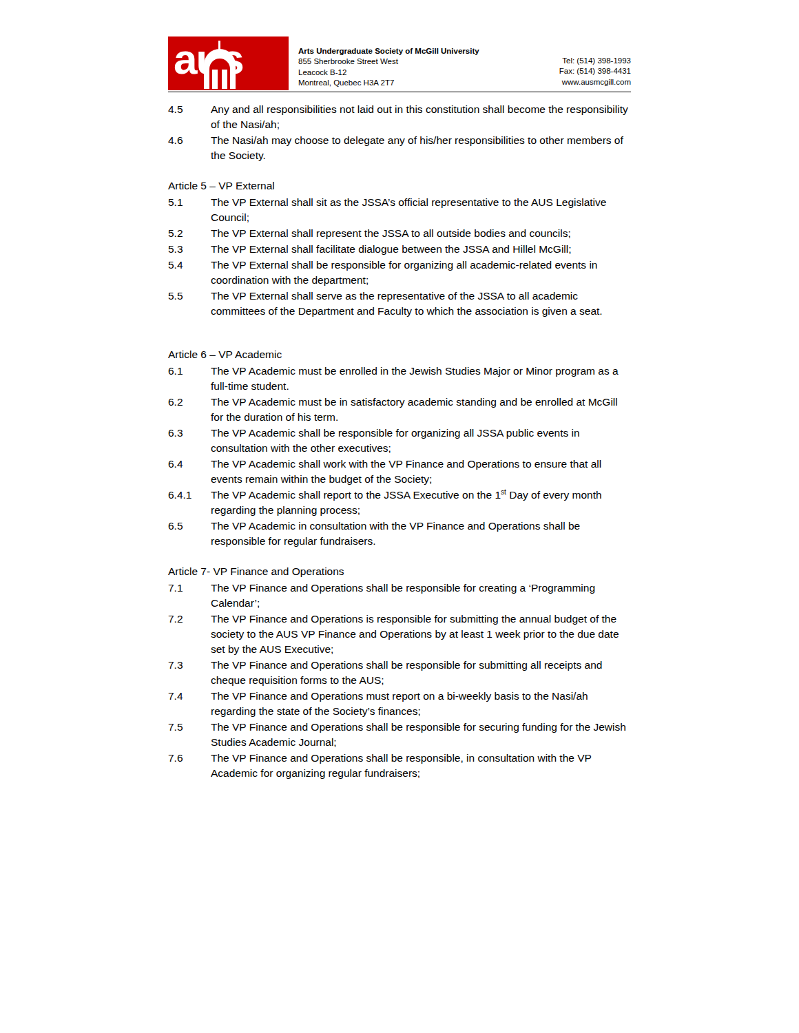aus
Arts Undergraduate Society of McGill University
855 Sherbrooke Street West
Leacock B-12
Montreal, Quebec H3A 2T7
Tel: (514) 398-1993
Fax: (514) 398-4431
www.ausmcgill.com
4.5
Any and all responsibilities not laid out in this constitution shall become the responsibility of the Nasi/ah;
4.6
The Nasi/ah may choose to delegate any of his/her responsibilities to other members of the Society.
Article 5 – VP External
5.1
The VP External shall sit as the JSSA’s official representative to the AUS Legislative Council;
5.2
The VP External shall represent the JSSA to all outside bodies and councils;
5.3
The VP External shall facilitate dialogue between the JSSA and Hillel McGill;
5.4
The VP External shall be responsible for organizing all academic-related events in coordination with the department;
5.5
The VP External shall serve as the representative of the JSSA to all academic committees of the Department and Faculty to which the association is given a seat.
Article 6 – VP Academic
6.1
The VP Academic must be enrolled in the Jewish Studies Major or Minor program as a full-time student.
6.2
The VP Academic must be in satisfactory academic standing and be enrolled at McGill for the duration of his term.
6.3
The VP Academic shall be responsible for organizing all JSSA public events in consultation with the other executives;
6.4
The VP Academic shall work with the VP Finance and Operations to ensure that all events remain within the budget of the Society;
6.4.1
The VP Academic shall report to the JSSA Executive on the 1st Day of every month regarding the planning process;
6.5
The VP Academic in consultation with the VP Finance and Operations shall be responsible for regular fundraisers.
Article 7- VP Finance and Operations
7.1 The VP Finance and Operations shall be responsible for creating a ‘Programming Calendar’;
7.2 The VP Finance and Operations is responsible for submitting the annual budget of the society to the AUS VP Finance and Operations by at least 1 week prior to the due date set by the AUS Executive;
7.3 The VP Finance and Operations shall be responsible for submitting all receipts and cheque requisition forms to the AUS;
7.4 The VP Finance and Operations must report on a bi-weekly basis to the Nasi/ah regarding the state of the Society’s finances;
7.5 The VP Finance and Operations shall be responsible for securing funding for the Jewish Studies Academic Journal;
7.6 The VP Finance and Operations shall be responsible, in consultation with the VP Academic for organizing regular fundraisers;